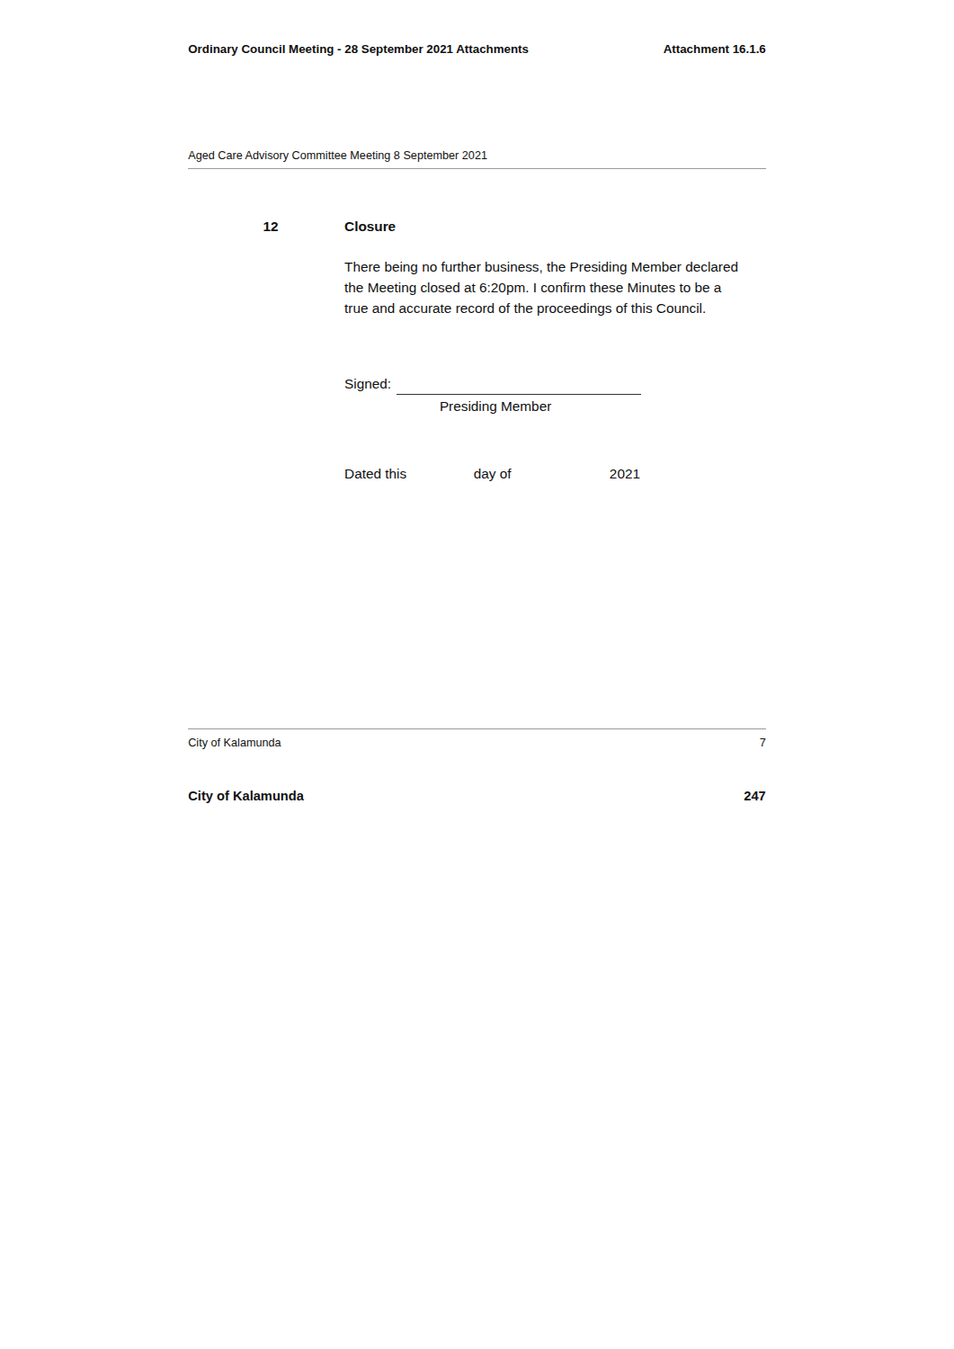Ordinary Council Meeting - 28 September 2021 Attachments
Attachment 16.1.6
Aged Care Advisory Committee Meeting 8 September 2021
12
Closure
There being no further business, the Presiding Member declared the Meeting closed at 6:20pm. I confirm these Minutes to be a true and accurate record of the proceedings of this Council.
Signed:
Presiding Member
Dated this day of 2021
City of Kalamunda
7
City of Kalamunda
247